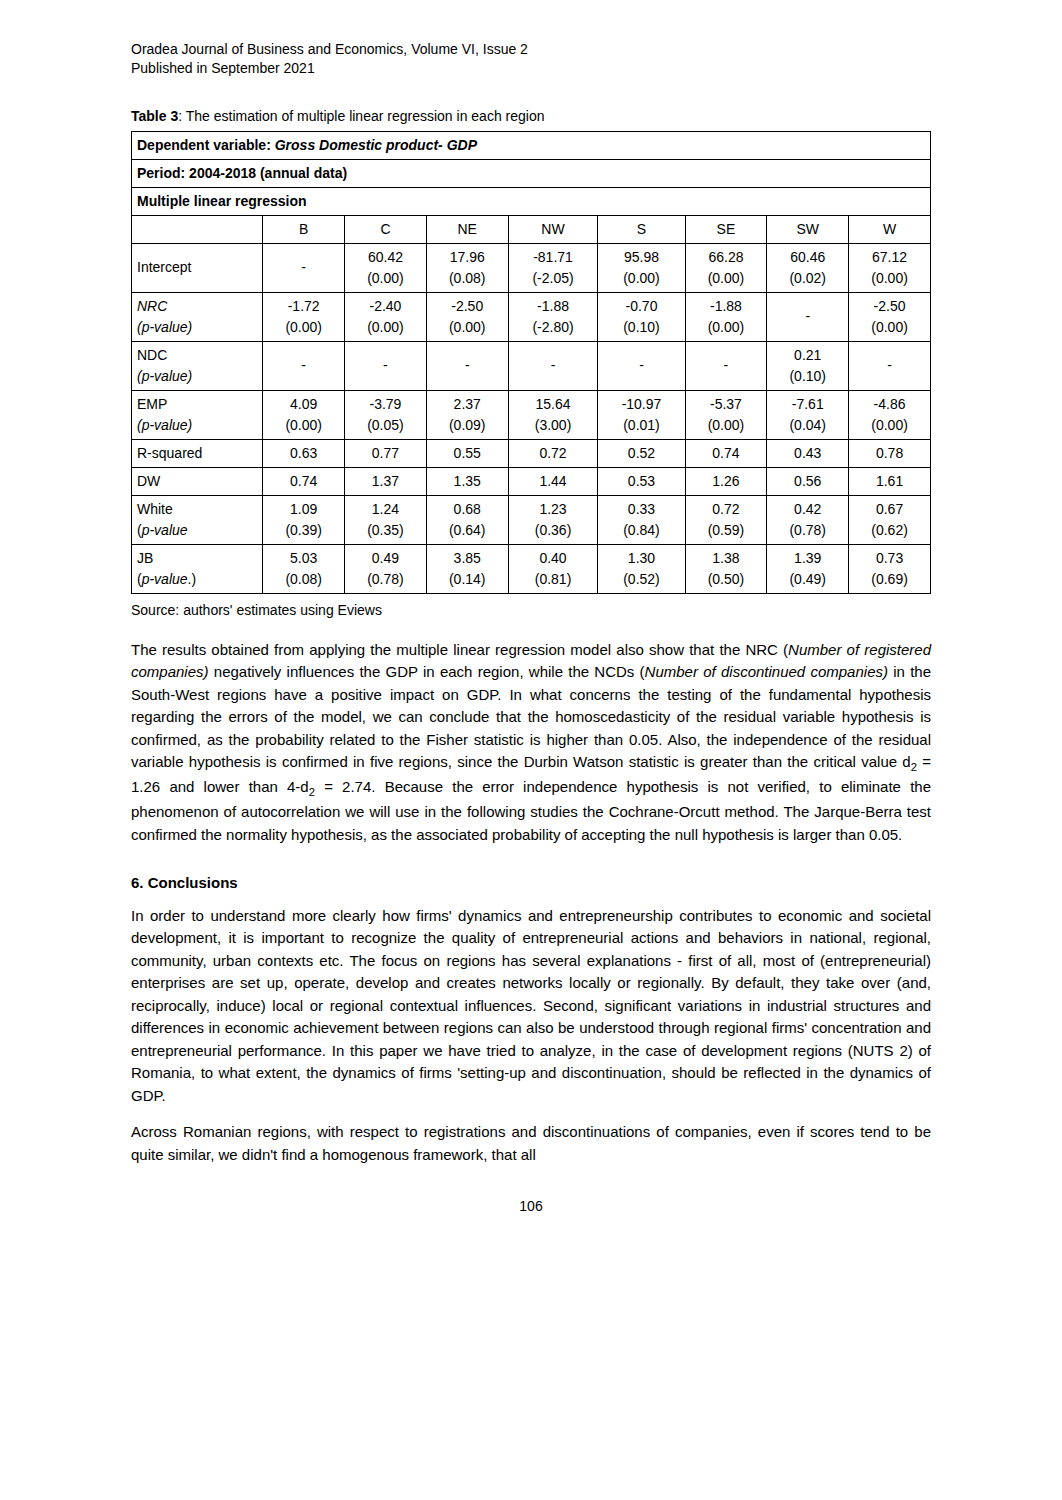Oradea Journal of Business and Economics, Volume VI, Issue 2
Published in September 2021
Table 3: The estimation of multiple linear regression in each region
| Dependent variable: Gross Domestic product- GDP |
| Period: 2004-2018 (annual data) |
| Multiple linear regression |
| | B | C | NE | NW | S | SE | SW | W |
| Intercept | - | 60.42 (0.00) | 17.96 (0.08) | -81.71 (-2.05) | 95.98 (0.00) | 66.28 (0.00) | 60.46 (0.02) | 67.12 (0.00) |
| NRC (p-value) | -1.72 (0.00) | -2.40 (0.00) | -2.50 (0.00) | -1.88 (-2.80) | -0.70 (0.10) | -1.88 (0.00) | - | -2.50 (0.00) |
| NDC (p-value) | - | - | - | - | - | - | 0.21 (0.10) | - |
| EMP (p-value) | 4.09 (0.00) | -3.79 (0.05) | 2.37 (0.09) | 15.64 (3.00) | -10.97 (0.01) | -5.37 (0.00) | -7.61 (0.04) | -4.86 (0.00) |
| R-squared | 0.63 | 0.77 | 0.55 | 0.72 | 0.52 | 0.74 | 0.43 | 0.78 |
| DW | 0.74 | 1.37 | 1.35 | 1.44 | 0.53 | 1.26 | 0.56 | 1.61 |
| White ( p-value | 1.09 (0.39) | 1.24 (0.35) | 0.68 (0.64) | 1.23 (0.36) | 0.33 (0.84) | 0.72 (0.59) | 0.42 (0.78) | 0.67 (0.62) |
| JB ( p-value .) | 5.03 (0.08) | 0.49 (0.78) | 3.85 (0.14) | 0.40 (0.81) | 1.30 (0.52) | 1.38 (0.50) | 1.39 (0.49) | 0.73 (0.69) |
Source: authors' estimates using Eviews
The results obtained from applying the multiple linear regression model also show that the NRC (Number of registered companies) negatively influences the GDP in each region, while the NCDs (Number of discontinued companies) in the South-West regions have a positive impact on GDP. In what concerns the testing of the fundamental hypothesis regarding the errors of the model, we can conclude that the homoscedasticity of the residual variable hypothesis is confirmed, as the probability related to the Fisher statistic is higher than 0.05. Also, the independence of the residual variable hypothesis is confirmed in five regions, since the Durbin Watson statistic is greater than the critical value d2 = 1.26 and lower than 4-d2 = 2.74. Because the error independence hypothesis is not verified, to eliminate the phenomenon of autocorrelation we will use in the following studies the Cochrane-Orcutt method. The Jarque-Berra test confirmed the normality hypothesis, as the associated probability of accepting the null hypothesis is larger than 0.05.
6. Conclusions
In order to understand more clearly how firms' dynamics and entrepreneurship contributes to economic and societal development, it is important to recognize the quality of entrepreneurial actions and behaviors in national, regional, community, urban contexts etc. The focus on regions has several explanations - first of all, most of (entrepreneurial) enterprises are set up, operate, develop and creates networks locally or regionally. By default, they take over (and, reciprocally, induce) local or regional contextual influences. Second, significant variations in industrial structures and differences in economic achievement between regions can also be understood through regional firms' concentration and entrepreneurial performance. In this paper we have tried to analyze, in the case of development regions (NUTS 2) of Romania, to what extent, the dynamics of firms 'setting-up and discontinuation, should be reflected in the dynamics of GDP.
Across Romanian regions, with respect to registrations and discontinuations of companies, even if scores tend to be quite similar, we didn't find a homogenous framework, that all
106